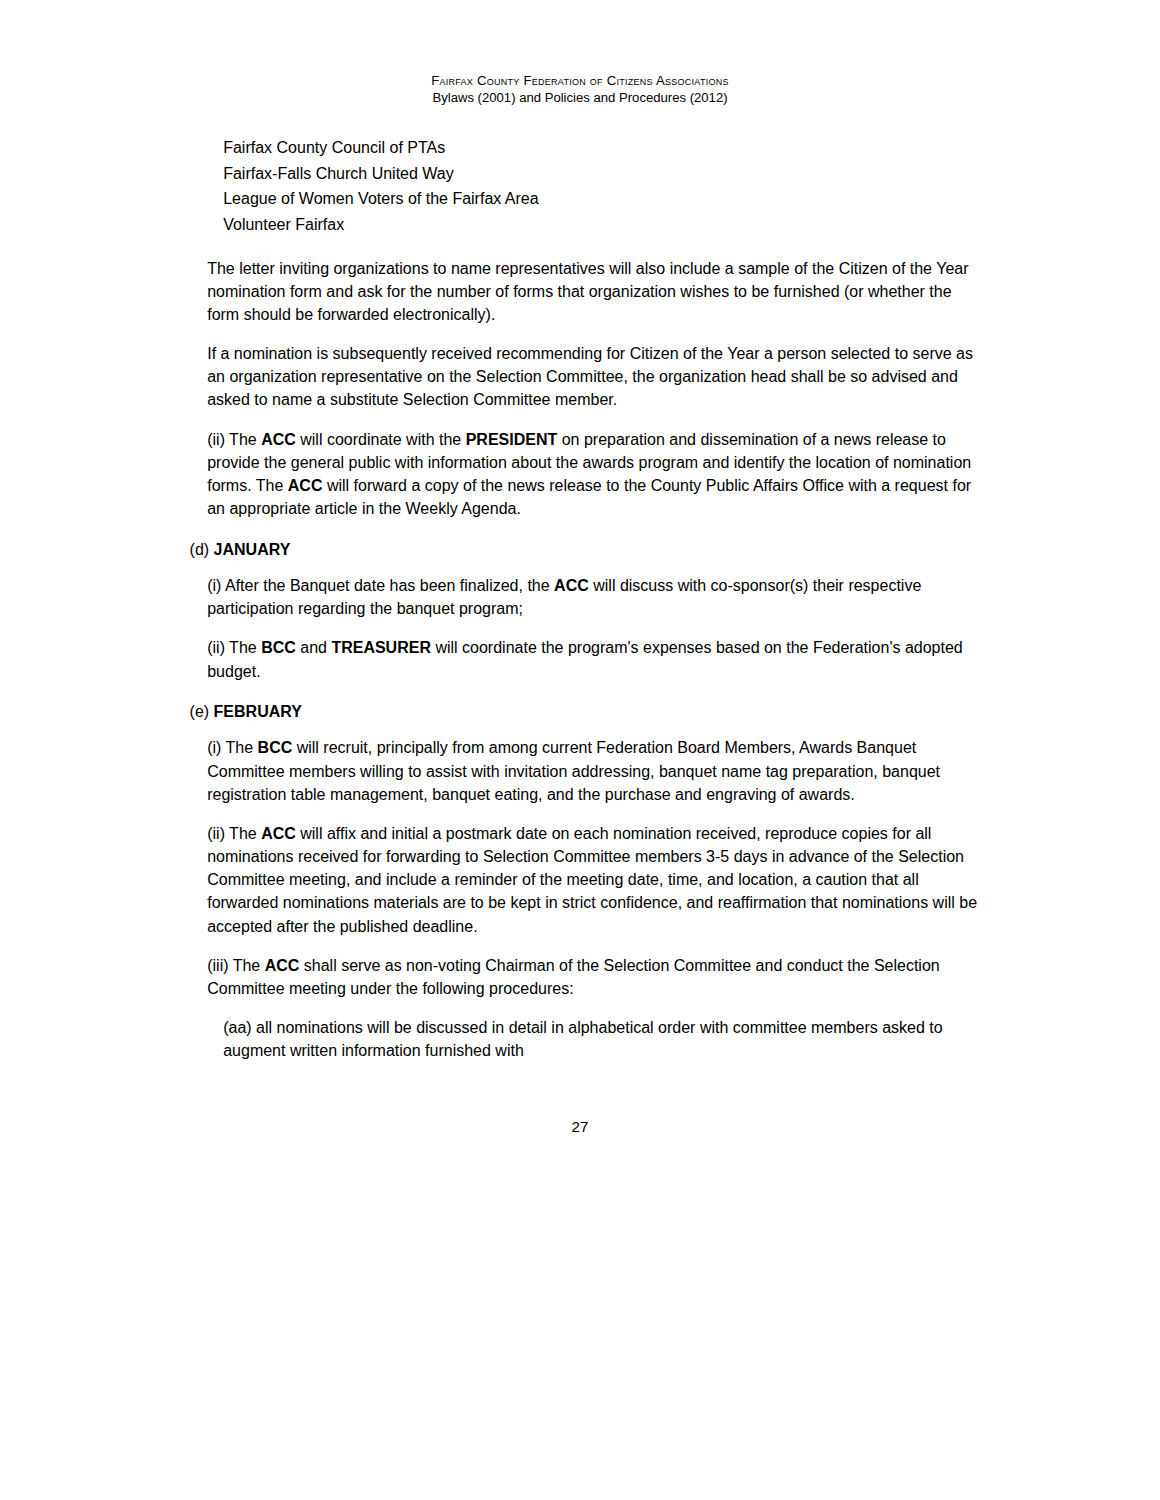Fairfax County Federation of Citizens Associations
Bylaws (2001) and Policies and Procedures (2012)
Fairfax County Council of PTAs
Fairfax-Falls Church United Way
League of Women Voters of the Fairfax Area
Volunteer Fairfax
The letter inviting organizations to name representatives will also include a sample of the Citizen of the Year nomination form and ask for the number of forms that organization wishes to be furnished (or whether the form should be forwarded electronically).
If a nomination is subsequently received recommending for Citizen of the Year a person selected to serve as an organization representative on the Selection Committee, the organization head shall be so advised and asked to name a substitute Selection Committee member.
(ii) The ACC will coordinate with the PRESIDENT on preparation and dissemination of a news release to provide the general public with information about the awards program and identify the location of nomination forms. The ACC will forward a copy of the news release to the County Public Affairs Office with a request for an appropriate article in the Weekly Agenda.
(d) JANUARY
(i) After the Banquet date has been finalized, the ACC will discuss with co-sponsor(s) their respective participation regarding the banquet program;
(ii) The BCC and TREASURER will coordinate the program's expenses based on the Federation's adopted budget.
(e) FEBRUARY
(i) The BCC will recruit, principally from among current Federation Board Members, Awards Banquet Committee members willing to assist with invitation addressing, banquet name tag preparation, banquet registration table management, banquet eating, and the purchase and engraving of awards.
(ii) The ACC will affix and initial a postmark date on each nomination received, reproduce copies for all nominations received for forwarding to Selection Committee members 3-5 days in advance of the Selection Committee meeting, and include a reminder of the meeting date, time, and location, a caution that all forwarded nominations materials are to be kept in strict confidence, and reaffirmation that nominations will be accepted after the published deadline.
(iii) The ACC shall serve as non-voting Chairman of the Selection Committee and conduct the Selection Committee meeting under the following procedures:
(aa) all nominations will be discussed in detail in alphabetical order with committee members asked to augment written information furnished with
27